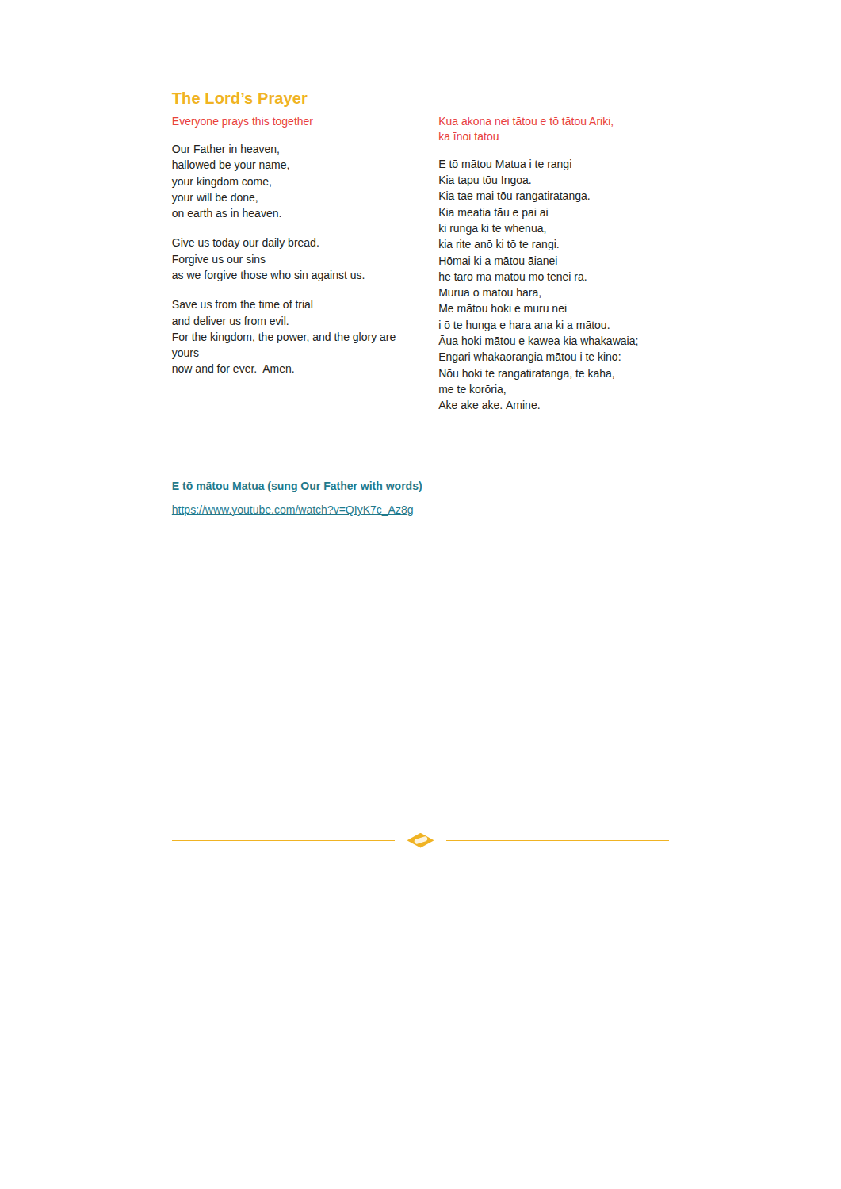The Lord’s Prayer
Everyone prays this together
Our Father in heaven,
hallowed be your name,
your kingdom come,
your will be done,
on earth as in heaven.
Give us today our daily bread.
Forgive us our sins
as we forgive those who sin against us.
Save us from the time of trial
and deliver us from evil.
For the kingdom, the power, and the glory are yours
now and for ever. Amen.
Kua akona nei tātou e tō tātou Ariki,
ka īnoi tatou
E tō mātou Matua i te rangi
Kia tapu tōu Ingoa.
Kia tae mai tōu rangatiratanga.
Kia meatia tāu e pai ai
ki runga ki te whenua,
kia rite anō ki tō te rangi.
Hōmai ki a mātou āianei
he taro mā mātou mō tēnei rā.
Murua ō mātou hara,
Me mātou hoki e muru nei
i ō te hunga e hara ana ki a mātou.
Āua hoki mātou e kawea kia whakawaia;
Engari whakaorangia mātou i te kino:
Nōu hoki te rangatiratanga, te kaha,
me te korōria,
Āke ake ake. Āmine.
E tō mātou Matua (sung Our Father with words)
https://www.youtube.com/watch?v=QIyK7c_Az8g